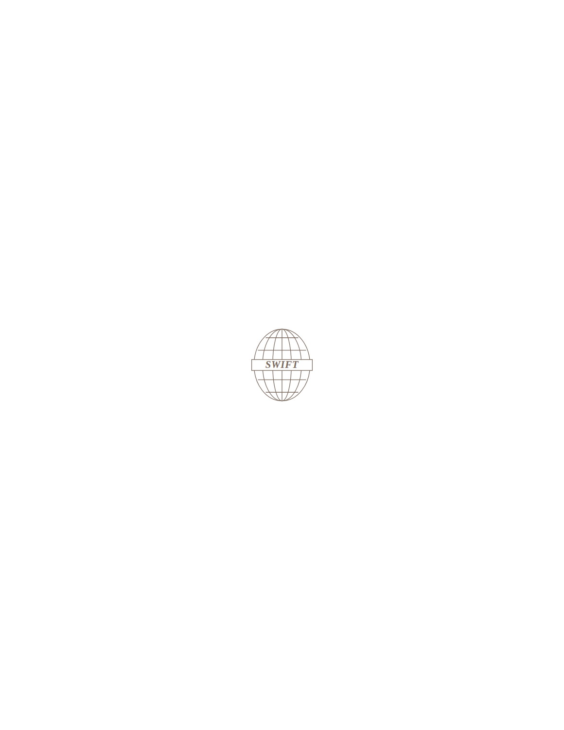SWIFT